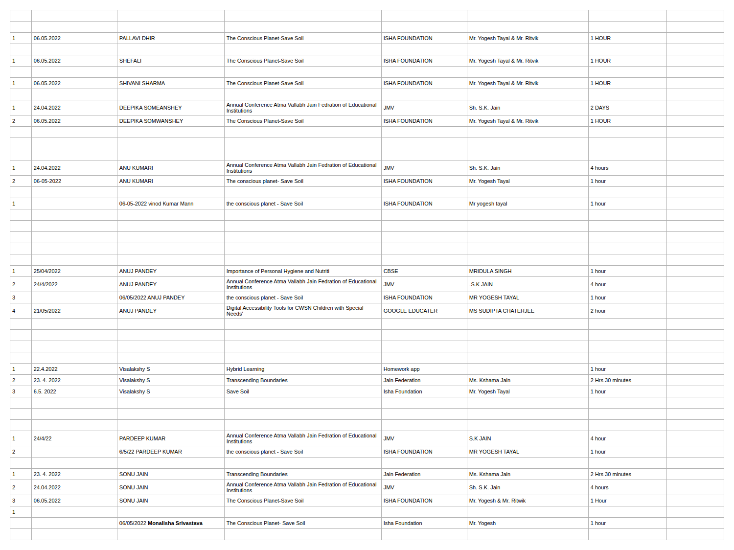| 1 | 06.05.2022 | PALLAVI DHIR | The Conscious Planet-Save Soil | ISHA FOUNDATION | Mr. Yogesh Tayal & Mr. Ritvik | 1 HOUR | |
| 1 | 06.05.2022 | SHEFALI | The Conscious Planet-Save Soil | ISHA FOUNDATION | Mr. Yogesh Tayal & Mr. Ritvik | 1 HOUR | |
| 1 | 06.05.2022 | SHIVANI SHARMA | The Conscious Planet-Save Soil | ISHA FOUNDATION | Mr. Yogesh Tayal & Mr. Ritvik | 1 HOUR | |
| 1 | 24.04.2022 | DEEPIKA SOMEANSHEY | Annual Conference Atma Vallabh Jain Fedration of Educational Institutions | JMV | Sh. S.K. Jain | 2 DAYS | |
| 2 | 06.05.2022 | DEEPIKA SOMWANSHEY | The Conscious Planet-Save Soil | ISHA FOUNDATION | Mr. Yogesh Tayal & Mr. Ritvik | 1 HOUR | |
| 1 | 24.04.2022 | ANU KUMARI | Annual Conference Atma Vallabh Jain Fedration of Educational Institutions | JMV | Sh. S.K. Jain | 4 hours | |
| 2 | 06-05-2022 | ANU KUMARI | The conscious planet- Save Soil | ISHA FOUNDATION | Mr. Yogesh Tayal | 1 hour | |
| 1 | | 06-05-2022 vinod Kumar Mann | the conscious planet - Save Soil | ISHA FOUNDATION | Mr yogesh tayal | 1 hour | |
| 1 | 25/04/2022 | ANUJ PANDEY | Importance of Personal Hygiene and Nutriti | CBSE | MRIDULA SINGH | 1 hour | |
| 2 | 24/4/2022 | ANUJ PANDEY | Annual Conference Atma Vallabh Jain Fedration of Educational Institutions | JMV | -S.K JAIN | 4 hour | |
| 3 | | 06/05/2022 ANUJ PANDEY | the conscious planet - Save Soil | ISHA FOUNDATION | MR YOGESH TAYAL | 1 hour | |
| 4 | 21/05/2022 | ANUJ PANDEY | Digital Accessibility Tools for CWSN Children with Special Needs' | GOOGLE EDUCATER | MS SUDIPTA CHATERJEE | 2 hour | |
| 1 | 22.4.2022 | Visalakshy S | Hybrid Learning | Homework app | | 1 hour | |
| 2 | 23. 4. 2022 | Visalakshy S | Transcending Boundaries | Jain Federation | Ms. Kshama Jain | 2 Hrs 30 minutes | |
| 3 | 6.5. 2022 | Visalakshy S | Save Soil | Isha Foundation | Mr. Yogesh Tayal | 1 hour | |
| 1 | 24/4/22 | PARDEEP KUMAR | Annual Conference Atma Vallabh Jain Fedration of Educational Institutions | JMV | S.K JAIN | 4 hour | |
| 2 | | 6/5/22 PARDEEP KUMAR | the conscious planet - Save Soil | ISHA FOUNDATION | MR YOGESH TAYAL | 1 hour | |
| 1 | 23. 4. 2022 | SONU JAIN | Transcending Boundaries | Jain Federation | Ms. Kshama Jain | 2 Hrs 30 minutes | |
| 2 | 24.04.2022 | SONU JAIN | Annual Conference Atma Vallabh Jain Fedration of Educational Institutions | JMV | Sh. S.K. Jain | 4 hours | |
| 3 | 06.05.2022 | SONU JAIN | The Conscious Planet-Save Soil | ISHA FOUNDATION | Mr. Yogesh & Mr. Ritwik | 1 Hour | |
| 1 | | | | | | | |
| | | 06/05/2022 Monalisha Srivastava | The Conscious Planet- Save Soil | Isha Foundation | Mr. Yogesh | 1 hour | |